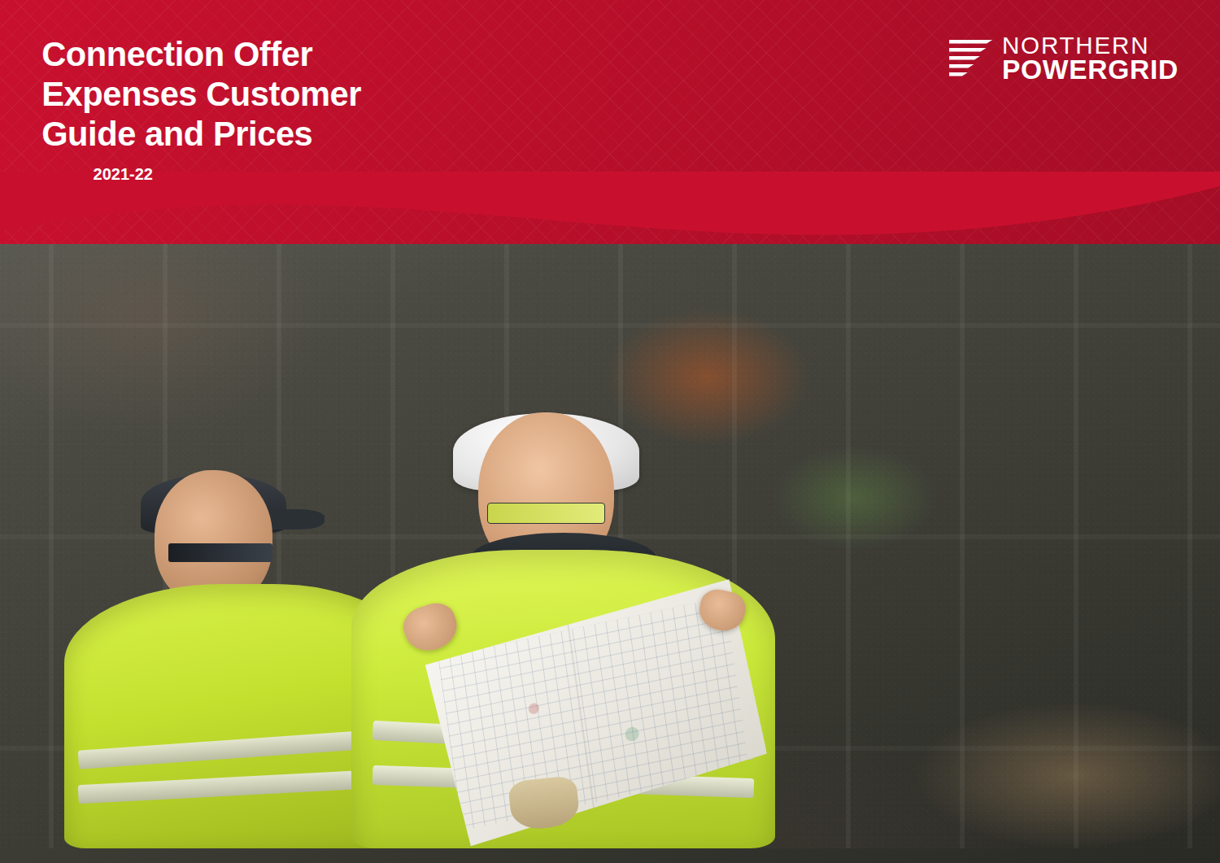Connection Offer Expenses Customer Guide and Prices
2021-22
NORTHERN POWERGRID
NORTHERN
POWERGRID
NORTHERN
POWERGRID